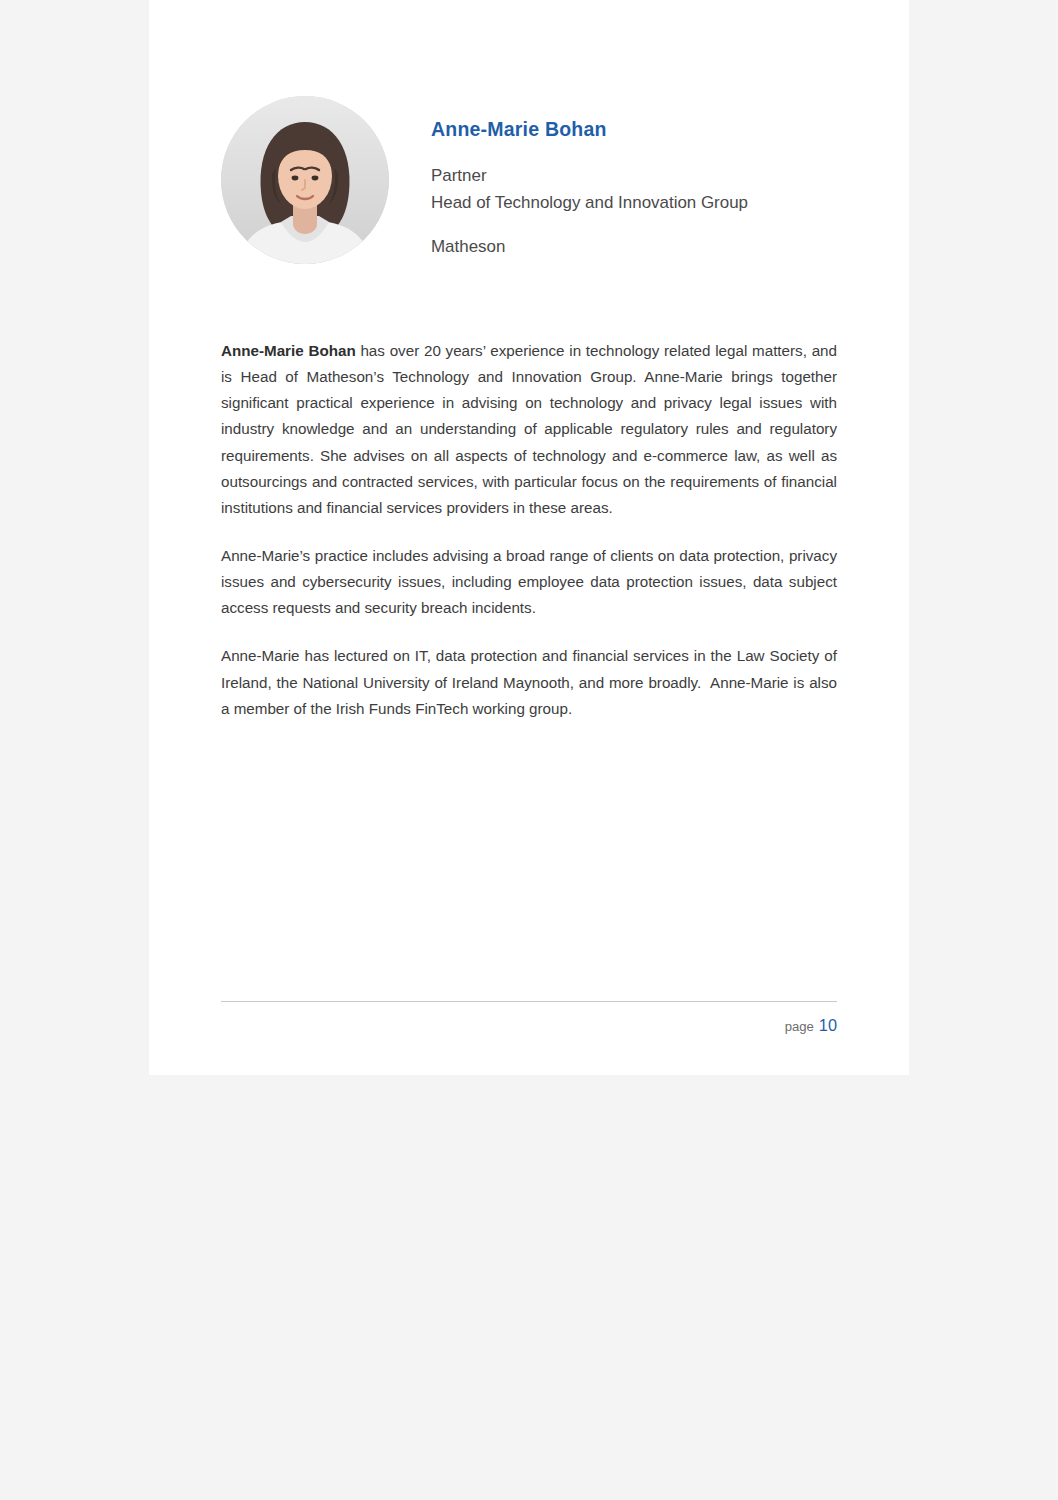Anne-Marie Bohan
Partner
Head of Technology and Innovation Group
Matheson
Anne-Marie Bohan has over 20 years’ experience in technology related legal matters, and is Head of Matheson’s Technology and Innovation Group. Anne-Marie brings together significant practical experience in advising on technology and privacy legal issues with industry knowledge and an understanding of applicable regulatory rules and regulatory requirements. She advises on all aspects of technology and e-commerce law, as well as outsourcings and contracted services, with particular focus on the requirements of financial institutions and financial services providers in these areas.
Anne-Marie’s practice includes advising a broad range of clients on data protection, privacy issues and cybersecurity issues, including employee data protection issues, data subject access requests and security breach incidents.
Anne-Marie has lectured on IT, data protection and financial services in the Law Society of Ireland, the National University of Ireland Maynooth, and more broadly. Anne-Marie is also a member of the Irish Funds FinTech working group.
page 10